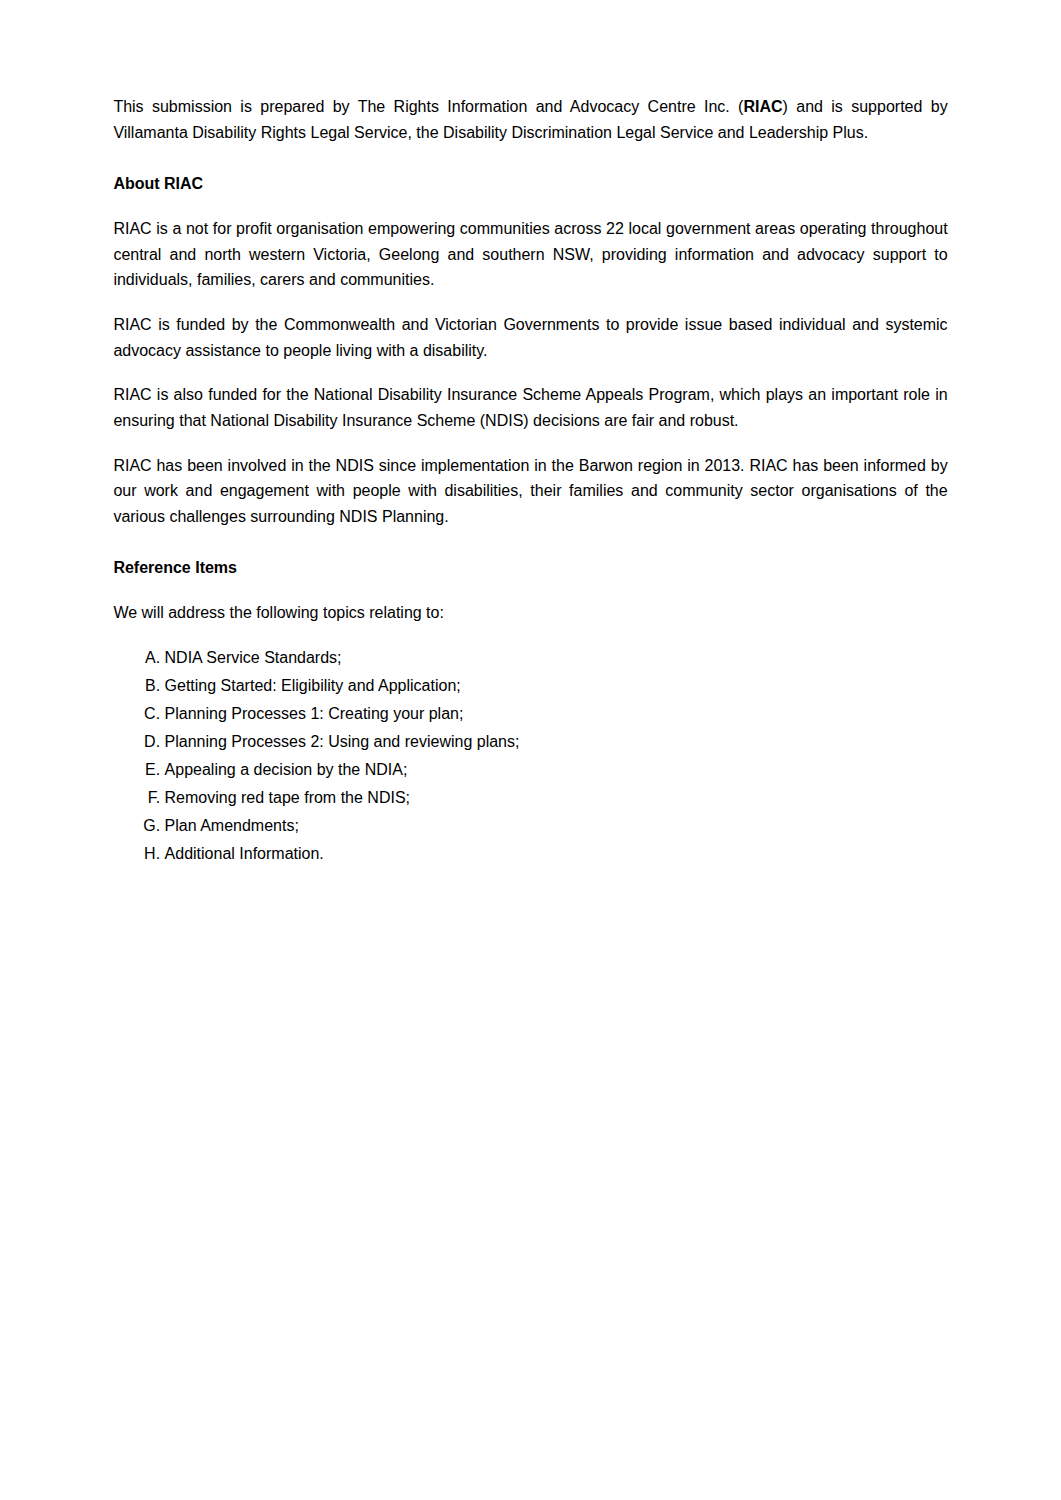This submission is prepared by The Rights Information and Advocacy Centre Inc. (RIAC) and is supported by Villamanta Disability Rights Legal Service, the Disability Discrimination Legal Service and Leadership Plus.
About RIAC
RIAC is a not for profit organisation empowering communities across 22 local government areas operating throughout central and north western Victoria, Geelong and southern NSW, providing information and advocacy support to individuals, families, carers and communities.
RIAC is funded by the Commonwealth and Victorian Governments to provide issue based individual and systemic advocacy assistance to people living with a disability.
RIAC is also funded for the National Disability Insurance Scheme Appeals Program, which plays an important role in ensuring that National Disability Insurance Scheme (NDIS) decisions are fair and robust.
RIAC has been involved in the NDIS since implementation in the Barwon region in 2013. RIAC has been informed by our work and engagement with people with disabilities, their families and community sector organisations of the various challenges surrounding NDIS Planning.
Reference Items
We will address the following topics relating to:
NDIA Service Standards;
Getting Started: Eligibility and Application;
Planning Processes 1: Creating your plan;
Planning Processes 2: Using and reviewing plans;
Appealing a decision by the NDIA;
Removing red tape from the NDIS;
Plan Amendments;
Additional Information.